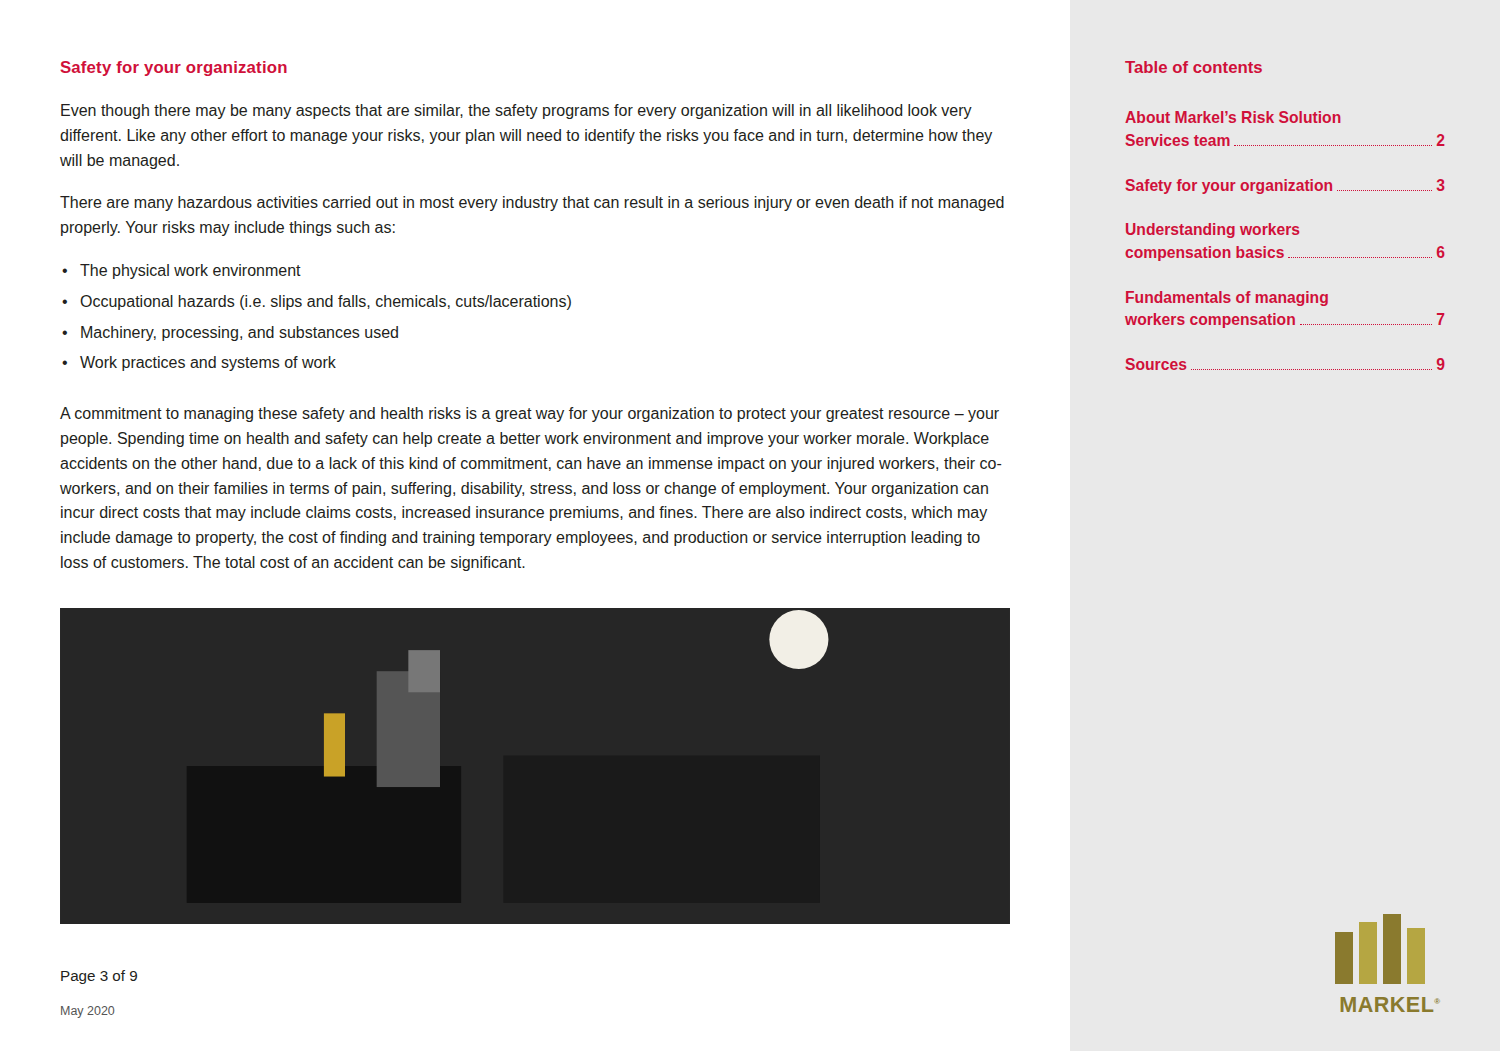Safety for your organization
Even though there may be many aspects that are similar, the safety programs for every organization will in all likelihood look very different. Like any other effort to manage your risks, your plan will need to identify the risks you face and in turn, determine how they will be managed.
There are many hazardous activities carried out in most every industry that can result in a serious injury or even death if not managed properly. Your risks may include things such as:
The physical work environment
Occupational hazards (i.e. slips and falls, chemicals, cuts/lacerations)
Machinery, processing, and substances used
Work practices and systems of work
A commitment to managing these safety and health risks is a great way for your organization to protect your greatest resource – your people. Spending time on health and safety can help create a better work environment and improve your worker morale. Workplace accidents on the other hand, due to a lack of this kind of commitment, can have an immense impact on your injured workers, their co-workers, and on their families in terms of pain, suffering, disability, stress, and loss or change of employment. Your organization can incur direct costs that may include claims costs, increased insurance premiums, and fines. There are also indirect costs, which may include damage to property, the cost of finding and training temporary employees, and production or service interruption leading to loss of customers. The total cost of an accident can be significant.
Page 3 of 9
May 2020
Table of contents
About Markel’s Risk Solution Services team 2
Safety for your organization 3
Understanding workers compensation basics 6
Fundamentals of managing workers compensation 7
Sources 9
MARKEL®